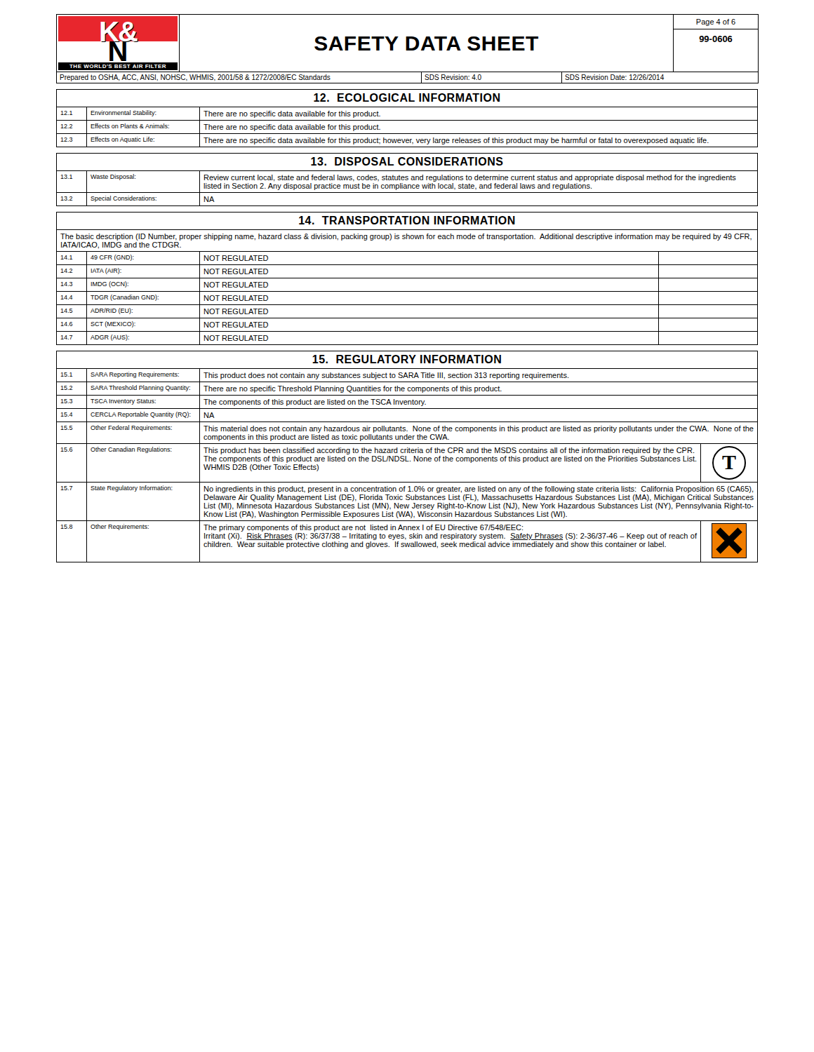K&
N
THE WORLD'S BEST AIR FILTER
SAFETY DATA SHEET
Page 4 of 6
99-0606
Prepared to OSHA, ACC, ANSI, NOHSC, WHMIS, 2001/58 & 1272/2008/EC Standards
SDS Revision: 4.0
SDS Revision Date: 12/26/2014
| 12. ECOLOGICAL INFORMATION |
| 12.1 | Environmental Stability: | There are no specific data available for this product. |
| 12.2 | Effects on Plants & Animals: | There are no specific data available for this product. |
| 12.3 | Effects on Aquatic Life: | There are no specific data available for this product; however, very large releases of this product may be harmful or fatal to overexposed aquatic life. |
| 13. DISPOSAL CONSIDERATIONS |
| 13.1 | Waste Disposal: | Review current local, state and federal laws, codes, statutes and regulations to determine current status and appropriate disposal method for the ingredients listed in Section 2. Any disposal practice must be in compliance with local, state, and federal laws and regulations. |
| 13.2 | Special Considerations: | NA |
| 14. TRANSPORTATION INFORMATION |
| The basic description (ID Number, proper shipping name, hazard class & division, packing group) is shown for each mode of transportation. Additional descriptive information may be required by 49 CFR, IATA/ICAO, IMDG and the CTDGR. |
| 14.1 | 49 CFR (GND): | NOT REGULATED | |
| 14.2 | IATA (AIR): | NOT REGULATED | |
| 14.3 | IMDG (OCN): | NOT REGULATED | |
| 14.4 | TDGR (Canadian GND): | NOT REGULATED | |
| 14.5 | ADR/RID (EU): | NOT REGULATED | |
| 14.6 | SCT (MEXICO): | NOT REGULATED | |
| 14.7 | ADGR (AUS): | NOT REGULATED | |
| 15. REGULATORY INFORMATION |
| 15.1 | SARA Reporting Requirements: | This product does not contain any substances subject to SARA Title III, section 313 reporting requirements. |
| 15.2 | SARA Threshold Planning Quantity: | There are no specific Threshold Planning Quantities for the components of this product. |
| 15.3 | TSCA Inventory Status: | The components of this product are listed on the TSCA Inventory. |
| 15.4 | CERCLA Reportable Quantity (RQ): | NA |
| 15.5 | Other Federal Requirements: | This material does not contain any hazardous air pollutants. None of the components in this product are listed as priority pollutants under the CWA. None of the components in this product are listed as toxic pollutants under the CWA. |
| 15.6 | Other Canadian Regulations: | This product has been classified according to the hazard criteria of the CPR and the MSDS contains all of the information required by the CPR. The components of this product are listed on the DSL/NDSL. None of the components of this product are listed on the Priorities Substances List. WHMIS D2B (Other Toxic Effects) | T |
| 15.7 | State Regulatory Information: | No ingredients in this product, present in a concentration of 1.0% or greater, are listed on any of the following state criteria lists: California Proposition 65 (CA65), Delaware Air Quality Management List (DE), Florida Toxic Substances List (FL), Massachusetts Hazardous Substances List (MA), Michigan Critical Substances List (MI), Minnesota Hazardous Substances List (MN), New Jersey Right-to-Know List (NJ), New York Hazardous Substances List (NY), Pennsylvania Right-to-Know List (PA), Washington Permissible Exposures List (WA), Wisconsin Hazardous Substances List (WI). |
| 15.8 | Other Requirements: | The primary components of this product are not listed in Annex I of EU Directive 67/548/EEC: Irritant (Xi). Risk Phrases (R): 36/37/38 – Irritating to eyes, skin and respiratory system. Safety Phrases (S): 2-36/37-46 – Keep out of reach of children. Wear suitable protective clothing and gloves. If swallowed, seek medical advice immediately and show this container or label. | |